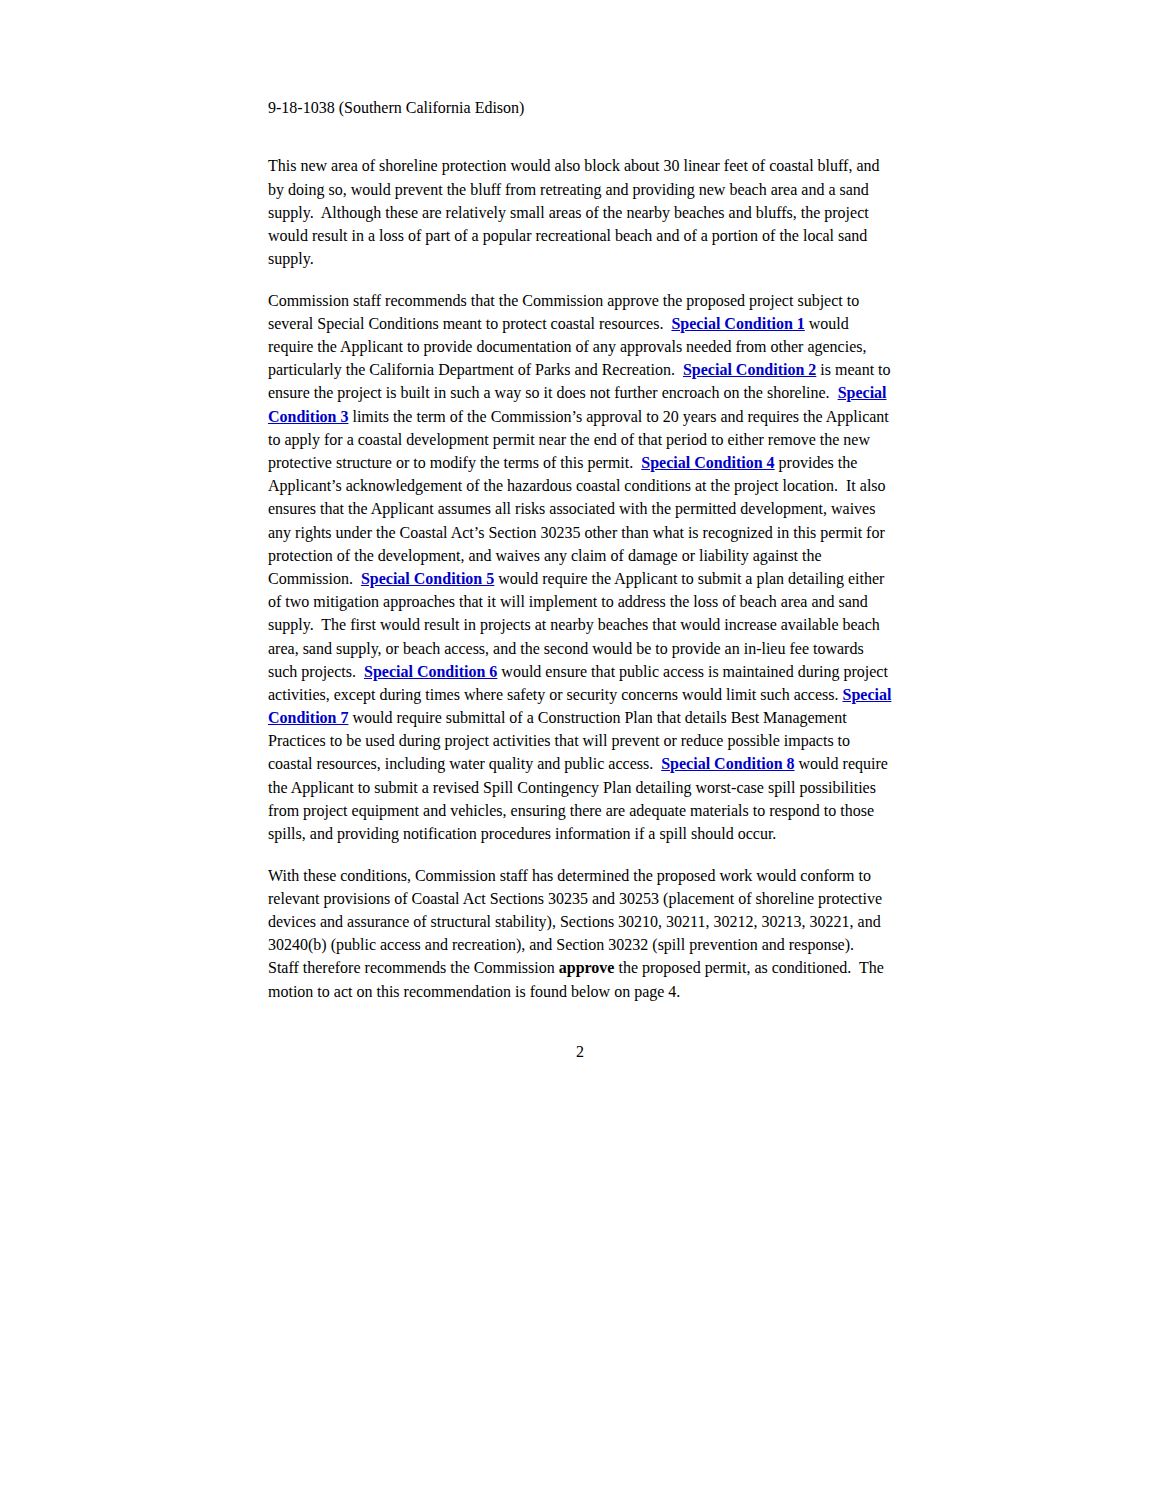9-18-1038 (Southern California Edison)
This new area of shoreline protection would also block about 30 linear feet of coastal bluff, and by doing so, would prevent the bluff from retreating and providing new beach area and a sand supply. Although these are relatively small areas of the nearby beaches and bluffs, the project would result in a loss of part of a popular recreational beach and of a portion of the local sand supply.
Commission staff recommends that the Commission approve the proposed project subject to several Special Conditions meant to protect coastal resources. Special Condition 1 would require the Applicant to provide documentation of any approvals needed from other agencies, particularly the California Department of Parks and Recreation. Special Condition 2 is meant to ensure the project is built in such a way so it does not further encroach on the shoreline. Special Condition 3 limits the term of the Commission’s approval to 20 years and requires the Applicant to apply for a coastal development permit near the end of that period to either remove the new protective structure or to modify the terms of this permit. Special Condition 4 provides the Applicant’s acknowledgement of the hazardous coastal conditions at the project location. It also ensures that the Applicant assumes all risks associated with the permitted development, waives any rights under the Coastal Act’s Section 30235 other than what is recognized in this permit for protection of the development, and waives any claim of damage or liability against the Commission. Special Condition 5 would require the Applicant to submit a plan detailing either of two mitigation approaches that it will implement to address the loss of beach area and sand supply. The first would result in projects at nearby beaches that would increase available beach area, sand supply, or beach access, and the second would be to provide an in-lieu fee towards such projects. Special Condition 6 would ensure that public access is maintained during project activities, except during times where safety or security concerns would limit such access. Special Condition 7 would require submittal of a Construction Plan that details Best Management Practices to be used during project activities that will prevent or reduce possible impacts to coastal resources, including water quality and public access. Special Condition 8 would require the Applicant to submit a revised Spill Contingency Plan detailing worst-case spill possibilities from project equipment and vehicles, ensuring there are adequate materials to respond to those spills, and providing notification procedures information if a spill should occur.
With these conditions, Commission staff has determined the proposed work would conform to relevant provisions of Coastal Act Sections 30235 and 30253 (placement of shoreline protective devices and assurance of structural stability), Sections 30210, 30211, 30212, 30213, 30221, and 30240(b) (public access and recreation), and Section 30232 (spill prevention and response). Staff therefore recommends the Commission approve the proposed permit, as conditioned. The motion to act on this recommendation is found below on page 4.
2